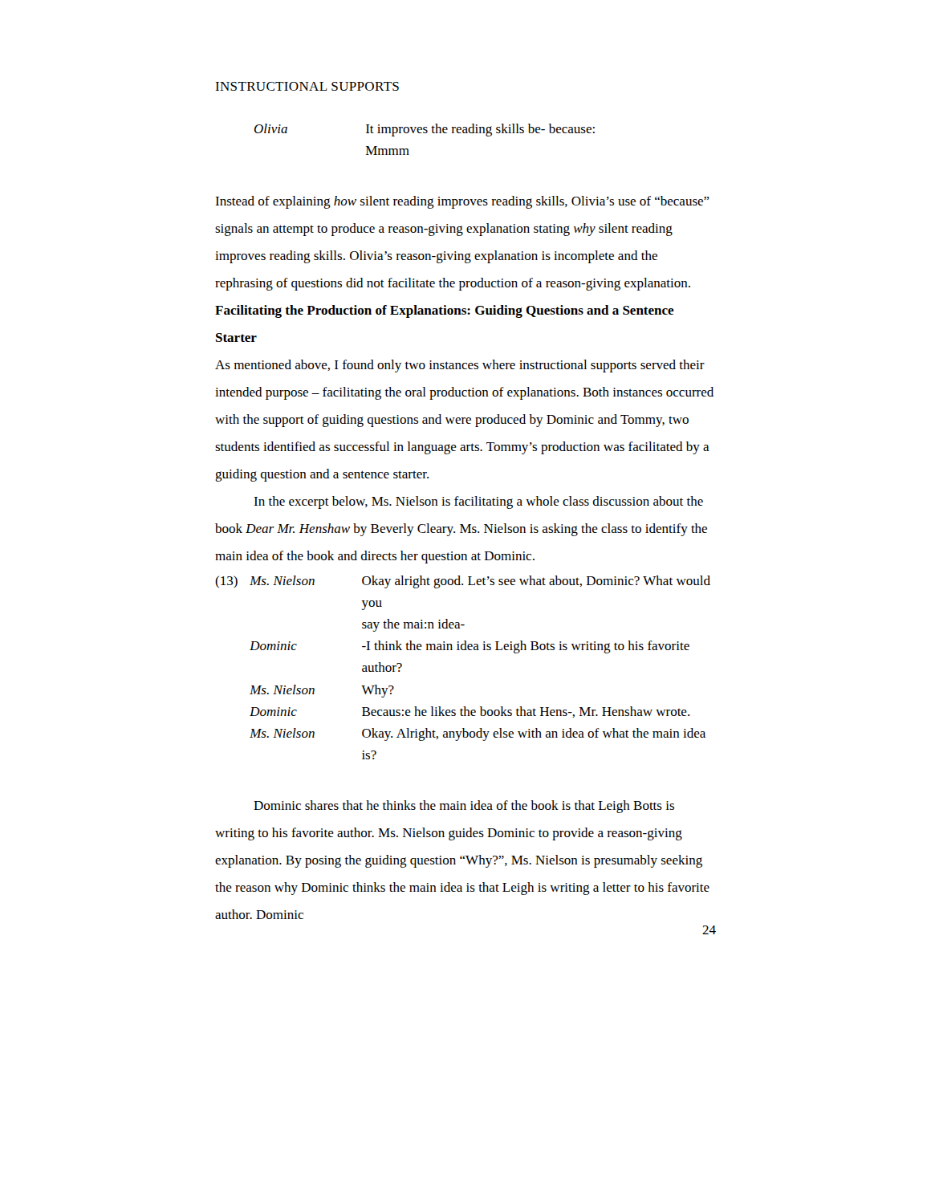Instructional Supports
| Olivia | It improves the reading skills be- because: |
| | Mmmm |
Instead of explaining how silent reading improves reading skills, Olivia’s use of “because” signals an attempt to produce a reason-giving explanation stating why silent reading improves reading skills. Olivia’s reason-giving explanation is incomplete and the rephrasing of questions did not facilitate the production of a reason-giving explanation.
Facilitating the Production of Explanations: Guiding Questions and a Sentence Starter
As mentioned above, I found only two instances where instructional supports served their intended purpose – facilitating the oral production of explanations. Both instances occurred with the support of guiding questions and were produced by Dominic and Tommy, two students identified as successful in language arts. Tommy’s production was facilitated by a guiding question and a sentence starter.
In the excerpt below, Ms. Nielson is facilitating a whole class discussion about the book Dear Mr. Henshaw by Beverly Cleary. Ms. Nielson is asking the class to identify the main idea of the book and directs her question at Dominic.
| (13) | Ms. Nielson | Okay alright good. Let’s see what about, Dominic? What would you |
| | | say the mai:n idea- |
| | Dominic | -I think the main idea is Leigh Bots is writing to his favorite author? |
| | Ms. Nielson | Why? |
| | Dominic | Becaus:e he likes the books that Hens-, Mr. Henshaw wrote. |
| | Ms. Nielson | Okay. Alright, anybody else with an idea of what the main idea is? |
Dominic shares that he thinks the main idea of the book is that Leigh Botts is writing to his favorite author. Ms. Nielson guides Dominic to provide a reason-giving explanation. By posing the guiding question “Why?”, Ms. Nielson is presumably seeking the reason why Dominic thinks the main idea is that Leigh is writing a letter to his favorite author. Dominic
24